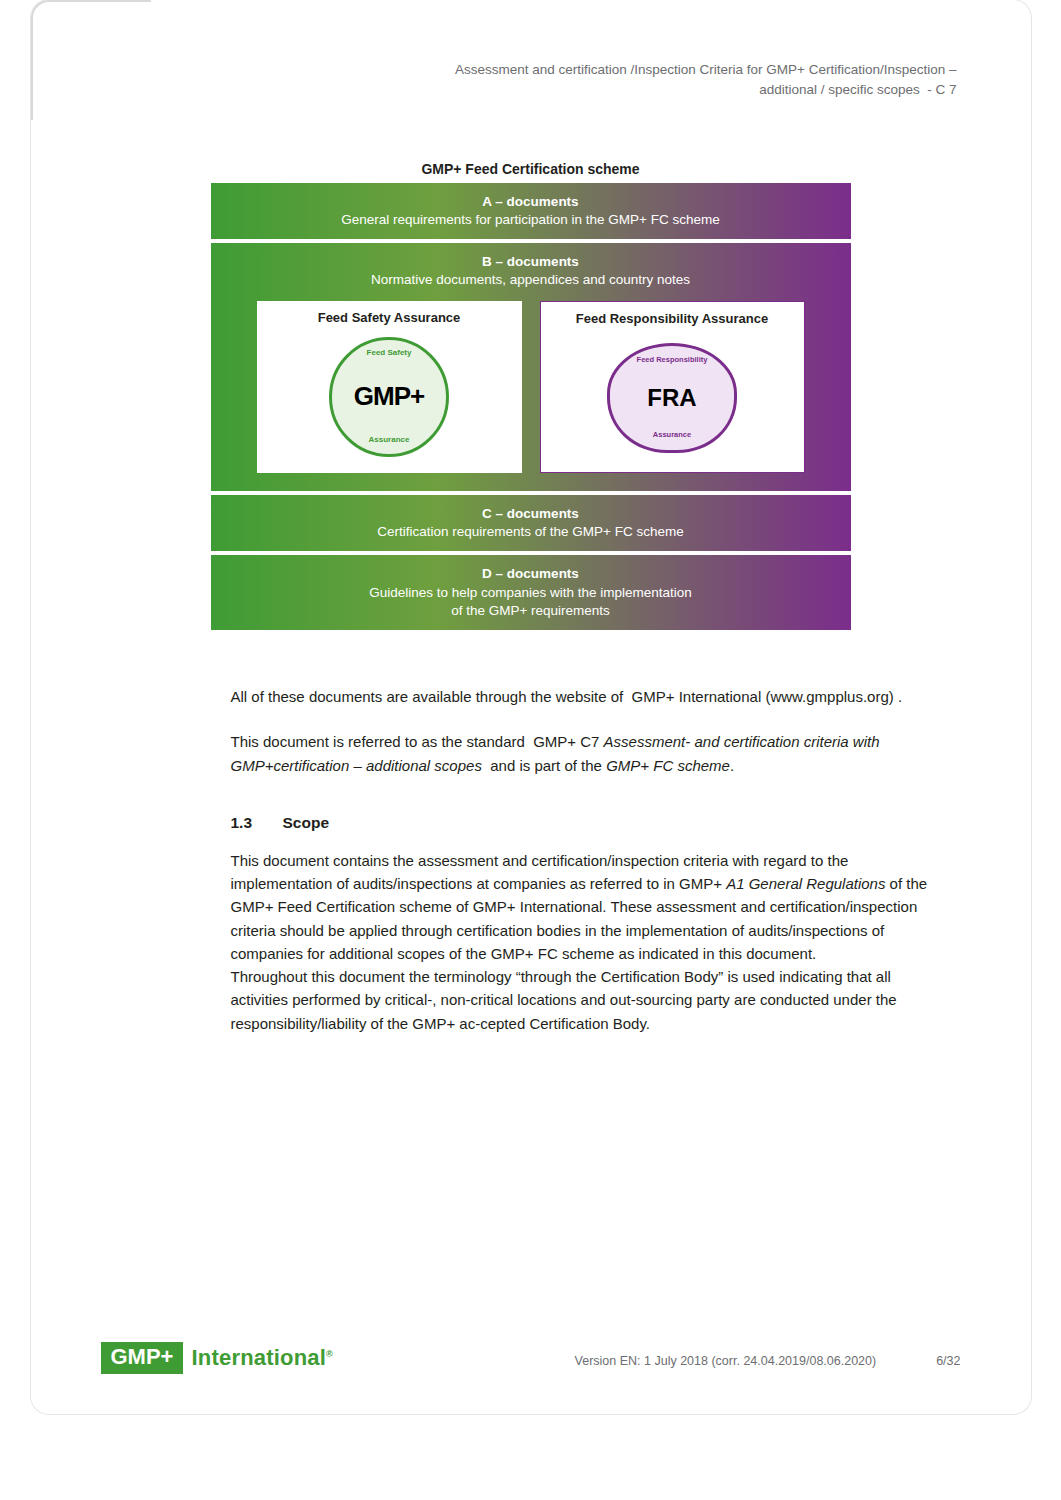Assessment and certification /Inspection Criteria for GMP+ Certification/Inspection –
additional / specific scopes - C 7
GMP+ Feed Certification scheme
A – documents General requirements for participation in the GMP+ FC scheme
B – documents Normative documents, appendices and country notes
Feed Safety Assurance
GMP+
Feed Responsibility Assurance
FRA
C – documents Certification requirements of the GMP+ FC scheme
D – documents Guidelines to help companies with the implementation
of the GMP+ requirements
All of these documents are available through the website of GMP+ International (www.gmpplus.org) .
This document is referred to as the standard GMP+ C7 Assessment- and certification criteria with GMP+certification – additional scopes and is part of the GMP+ FC scheme.
1.3 Scope
This document contains the assessment and certification/inspection criteria with regard to the implementation of audits/inspections at companies as referred to in GMP+ A1 General Regulations of the GMP+ Feed Certification scheme of GMP+ International. These assessment and certification/inspection criteria should be applied through certification bodies in the implementation of audits/inspections of companies for additional scopes of the GMP+ FC scheme as indicated in this document.
Throughout this document the terminology “through the Certification Body” is used indicating that all activities performed by critical-, non-critical locations and out-sourcing party are conducted under the responsibility/liability of the GMP+ ac-cepted Certification Body.
GMP+ International®
Version EN: 1 July 2018 (corr. 24.04.2019/08.06.2020) 6/32